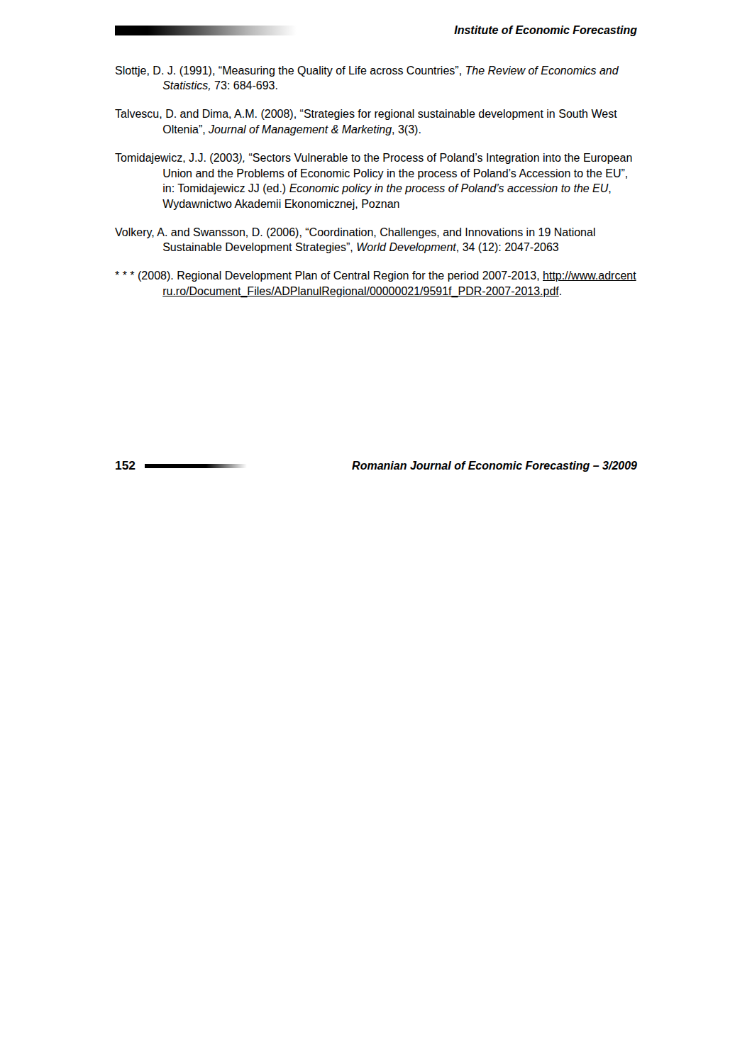Institute of Economic Forecasting
Slottje, D. J. (1991), “Measuring the Quality of Life across Countries”, The Review of Economics and Statistics, 73: 684-693.
Talvescu, D. and Dima, A.M. (2008), “Strategies for regional sustainable development in South West Oltenia”, Journal of Management & Marketing, 3(3).
Tomidajewicz, J.J. (2003), “Sectors Vulnerable to the Process of Poland’s Integration into the European Union and the Problems of Economic Policy in the process of Poland’s Accession to the EU”, in: Tomidajewicz JJ (ed.) Economic policy in the process of Poland’s accession to the EU, Wydawnictwo Akademii Ekonomicznej, Poznan
Volkery, A. and Swansson, D. (2006), “Coordination, Challenges, and Innovations in 19 National Sustainable Development Strategies”, World Development, 34 (12): 2047-2063
* * * (2008). Regional Development Plan of Central Region for the period 2007-2013, http://www.adrcentru.ro/Document_Files/ADPlanulRegional/00000021/9591f_PDR-2007-2013.pdf.
152 Romanian Journal of Economic Forecasting – 3/2009